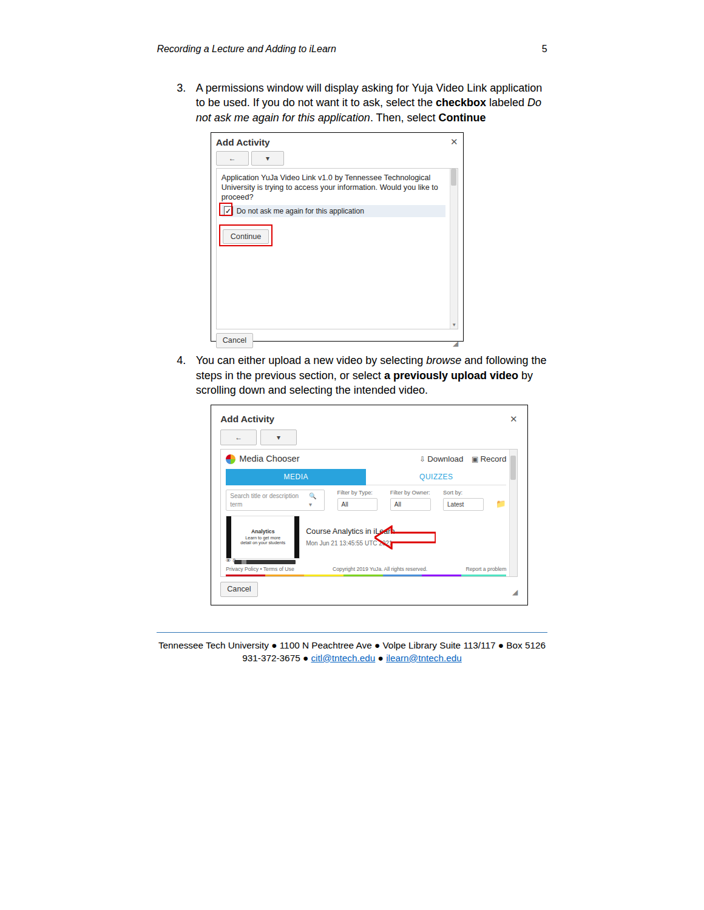Recording a Lecture and Adding to iLearn 5
A permissions window will display asking for Yuja Video Link application to be used. If you do not want it to ask, select the checkbox labeled Do not ask me again for this application. Then, select Continue
Add Activity ✕
←
▾
▲
▼
Application YuJa Video Link v1.0 by Tennessee Technological University is trying to access your information. Would you like to proceed?
✓ Do not ask me again for this application
Continue
Cancel ◢
You can either upload a new video by selecting browse and following the steps in the previous section, or select a previously upload video by scrolling down and selecting the intended video.
Add Activity ✕
←
▾
Media Chooser
⇩Download ▣Record
MEDIA
QUIZZES
Search title or description term🔍 ▾
Filter by Type:
All
Filter by Owner:
All
Sort by:
Latest
📁
Analytics Learn to get more
detail on your students
Course Analytics in iLearn
Mon Jun 21 13:45:55 UTC 2021
👁 0
Privacy Policy • Terms of Use Copyright 2019 YuJa. All rights reserved. Report a problem
Cancel ◢
Tennessee Tech University ● 1100 N Peachtree Ave ● Volpe Library Suite 113/117 ● Box 5126
931-372-3675 ● citl@tntech.edu ● ilearn@tntech.edu